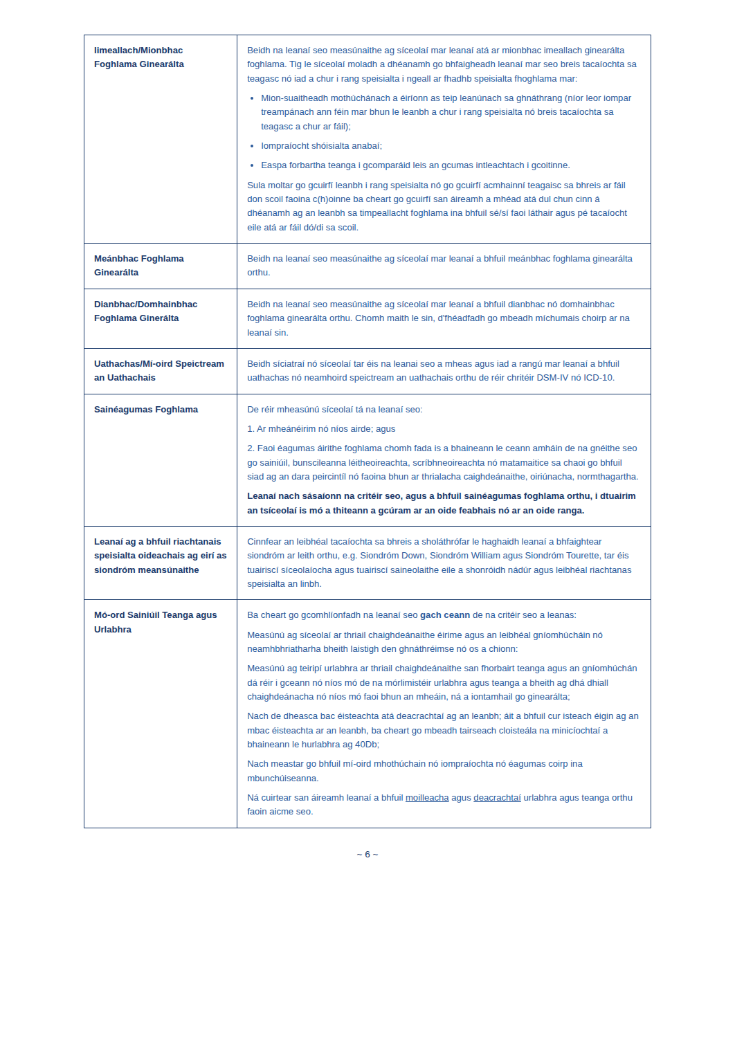| Iimeallach/Mionbhac Foghlama Ginearálta | Beidh na leanaí seo measúnaithe ag síceolaí mar leanaí atá ar mionbhac imeallach ginearálta foghlama. Tig le síceolaí moladh a dhéanamh go bhfaigheadh leanaí mar seo breis tacaíochta sa teagasc nó iad a chur i rang speisialta i ngeall ar fhadhb speisialta fhoghlama mar: Mion-suaitheadh mothúchánach a éiríonn as teip leanúnach sa ghnáthrang (níor leor iompar treampánach ann féin mar bhun le leanbh a chur i rang speisialta nó breis tacaíochta sa teagasc a chur ar fáil); Iompraíocht shóisialta anabaí; Easpa forbartha teanga i gcomparáid leis an gcumas intleachtach i gcoitinne. Sula moltar go gcuirfí leanbh i rang speisialta nó go gcuirfí acmhainní teagaisc sa bhreis ar fáil don scoil faoina c(h)oinne ba cheart go gcuirfí san áireamh a mhéad atá dul chun cinn á dhéanamh ag an leanbh sa timpeallacht foghlama ina bhfuil sé/sí faoi láthair agus pé tacaíocht eile atá ar fáil dó/di sa scoil. |
| Meánbhac Foghlama Ginearálta | Beidh na leanaí seo measúnaithe ag síceolaí mar leanaí a bhfuil meánbhac foghlama ginearálta orthu. |
| Dianbhac/Domhainbhac Foghlama Ginerálta | Beidh na leanaí seo measúnaithe ag síceolaí mar leanaí a bhfuil dianbhac nó domhainbhac foghlama ginearálta orthu. Chomh maith le sin, d'fhéadfadh go mbeadh míchumais choirp ar na leanaí sin. |
| Uathachas/Mí-oird Speictream an Uathachais | Beidh síciatraí nó síceolaí tar éis na leanai seo a mheas agus iad a rangú mar leanaí a bhfuil uathachas nó neamhoird speictream an uathachais orthu de réir chritéir DSM-IV nó ICD-10. |
| Sainéagumas Foghlama | De réir mheasúnú síceolaí tá na leanaí seo: 1. Ar mheánéirim nó níos airde; agus 2. Faoi éagumas áirithe foghlama chomh fada is a bhaineann le ceann amháin de na gnéithe seo go sainiúil, bunscileanna léitheoireachta, scríbhneoireachta nó matamaitice sa chaoi go bhfuil siad ag an dara peircintíl nó faoina bhun ar thrialacha caighdeánaithe, oiriúnacha, normthagartha. Leanaí nach sásaíonn na critéir seo, agus a bhfuil sainéagumas foghlama orthu, i dtuairim an tsíceolaí is mó a thiteann a gcúram ar an oide feabhais nó ar an oide ranga. |
| Leanaí ag a bhfuil riachtanais speisialta oideachais ag eirí as siondróm meansúnaithe | Cinnfear an leibhéal tacaíochta sa bhreis a sholáthrófar le haghaidh leanaí a bhfaightear siondróm ar leith orthu, e.g. Siondróm Down, Siondróm William agus Siondróm Tourette, tar éis tuairiscí síceolaíocha agus tuairiscí saineolaithe eile a shonróidh nádúr agus leibhéal riachtanas speisialta an linbh. |
| Mó-ord Sainiúil Teanga agus Urlabhra | Ba cheart go gcomhlíonfadh na leanaí seo gach ceann de na critéir seo a leanas: Measúnú ag síceolaí ar thriail chaighdeánaithe éirime agus an leibhéal gníomhúcháin nó neamhbhriatharha bheith laistigh den ghnáthréimse nó os a chionn: Measúnú ag teiripí urlabhra ar thriail chaighdeánaithe san fhorbairt teanga agus an gníomhúchán dá réir i gceann nó níos mó de na mórlimistéir urlabhra agus teanga a bheith ag dhá dhiall chaighdeánacha nó níos mó faoi bhun an mheáin, ná a iontamhail go ginearálta; Nach de dheasca bac éisteachta atá deacrachtaí ag an leanbh; áit a bhfuil cur isteach éigin ag an mbac éisteachta ar an leanbh, ba cheart go mbeadh tairseach cloisteála na minicíochtaí a bhaineann le hurlabhra ag 40Db; Nach meastar go bhfuil mí-oird mhothúchain nó iompraíochta nó éagumas coirp ina mbunchúiseanna. Ná cuirtear san áireamh leanaí a bhfuil moilleacha agus deacrachtaí urlabhra agus teanga orthu faoin aicme seo. |
~ 6 ~